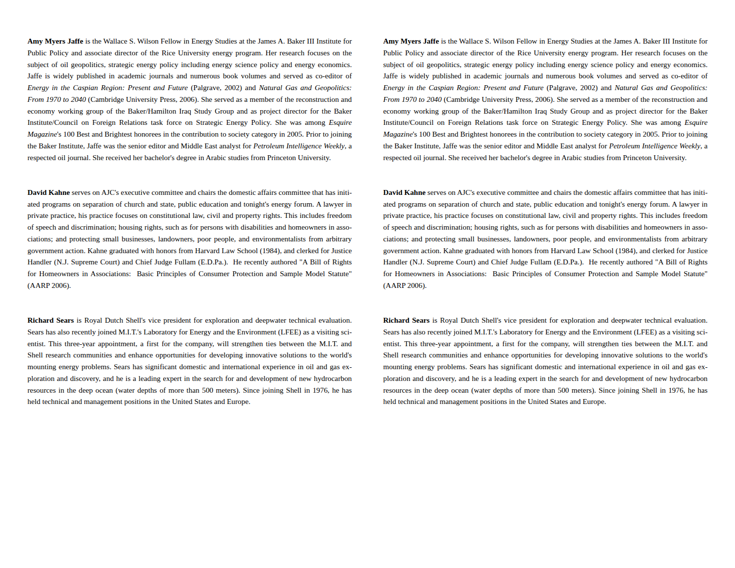Amy Myers Jaffe is the Wallace S. Wilson Fellow in Energy Studies at the James A. Baker III Institute for Public Policy and associate director of the Rice University energy program. Her research focuses on the subject of oil geopolitics, strategic energy policy including energy science policy and energy economics. Jaffe is widely published in academic journals and numerous book volumes and served as co-editor of Energy in the Caspian Region: Present and Future (Palgrave, 2002) and Natural Gas and Geopolitics: From 1970 to 2040 (Cambridge University Press, 2006). She served as a member of the reconstruction and economy working group of the Baker/Hamilton Iraq Study Group and as project director for the Baker Institute/Council on Foreign Relations task force on Strategic Energy Policy. She was among Esquire Magazine's 100 Best and Brightest honorees in the contribution to society category in 2005. Prior to joining the Baker Institute, Jaffe was the senior editor and Middle East analyst for Petroleum Intelligence Weekly, a respected oil journal. She received her bachelor's degree in Arabic studies from Princeton University.
David Kahne serves on AJC's executive committee and chairs the domestic affairs committee that has initiated programs on separation of church and state, public education and tonight's energy forum. A lawyer in private practice, his practice focuses on constitutional law, civil and property rights. This includes freedom of speech and discrimination; housing rights, such as for persons with disabilities and homeowners in associations; and protecting small businesses, landowners, poor people, and environmentalists from arbitrary government action. Kahne graduated with honors from Harvard Law School (1984), and clerked for Justice Handler (N.J. Supreme Court) and Chief Judge Fullam (E.D.Pa.). He recently authored "A Bill of Rights for Homeowners in Associations: Basic Principles of Consumer Protection and Sample Model Statute" (AARP 2006).
Richard Sears is Royal Dutch Shell's vice president for exploration and deepwater technical evaluation. Sears has also recently joined M.I.T.'s Laboratory for Energy and the Environment (LFEE) as a visiting scientist. This three-year appointment, a first for the company, will strengthen ties between the M.I.T. and Shell research communities and enhance opportunities for developing innovative solutions to the world's mounting energy problems. Sears has significant domestic and international experience in oil and gas exploration and discovery, and he is a leading expert in the search for and development of new hydrocarbon resources in the deep ocean (water depths of more than 500 meters). Since joining Shell in 1976, he has held technical and management positions in the United States and Europe.
Amy Myers Jaffe is the Wallace S. Wilson Fellow in Energy Studies at the James A. Baker III Institute for Public Policy and associate director of the Rice University energy program. Her research focuses on the subject of oil geopolitics, strategic energy policy including energy science policy and energy economics. Jaffe is widely published in academic journals and numerous book volumes and served as co-editor of Energy in the Caspian Region: Present and Future (Palgrave, 2002) and Natural Gas and Geopolitics: From 1970 to 2040 (Cambridge University Press, 2006). She served as a member of the reconstruction and economy working group of the Baker/Hamilton Iraq Study Group and as project director for the Baker Institute/Council on Foreign Relations task force on Strategic Energy Policy. She was among Esquire Magazine's 100 Best and Brightest honorees in the contribution to society category in 2005. Prior to joining the Baker Institute, Jaffe was the senior editor and Middle East analyst for Petroleum Intelligence Weekly, a respected oil journal. She received her bachelor's degree in Arabic studies from Princeton University.
David Kahne serves on AJC's executive committee and chairs the domestic affairs committee that has initiated programs on separation of church and state, public education and tonight's energy forum. A lawyer in private practice, his practice focuses on constitutional law, civil and property rights. This includes freedom of speech and discrimination; housing rights, such as for persons with disabilities and homeowners in associations; and protecting small businesses, landowners, poor people, and environmentalists from arbitrary government action. Kahne graduated with honors from Harvard Law School (1984), and clerked for Justice Handler (N.J. Supreme Court) and Chief Judge Fullam (E.D.Pa.). He recently authored "A Bill of Rights for Homeowners in Associations: Basic Principles of Consumer Protection and Sample Model Statute" (AARP 2006).
Richard Sears is Royal Dutch Shell's vice president for exploration and deepwater technical evaluation. Sears has also recently joined M.I.T.'s Laboratory for Energy and the Environment (LFEE) as a visiting scientist. This three-year appointment, a first for the company, will strengthen ties between the M.I.T. and Shell research communities and enhance opportunities for developing innovative solutions to the world's mounting energy problems. Sears has significant domestic and international experience in oil and gas exploration and discovery, and he is a leading expert in the search for and development of new hydrocarbon resources in the deep ocean (water depths of more than 500 meters). Since joining Shell in 1976, he has held technical and management positions in the United States and Europe.